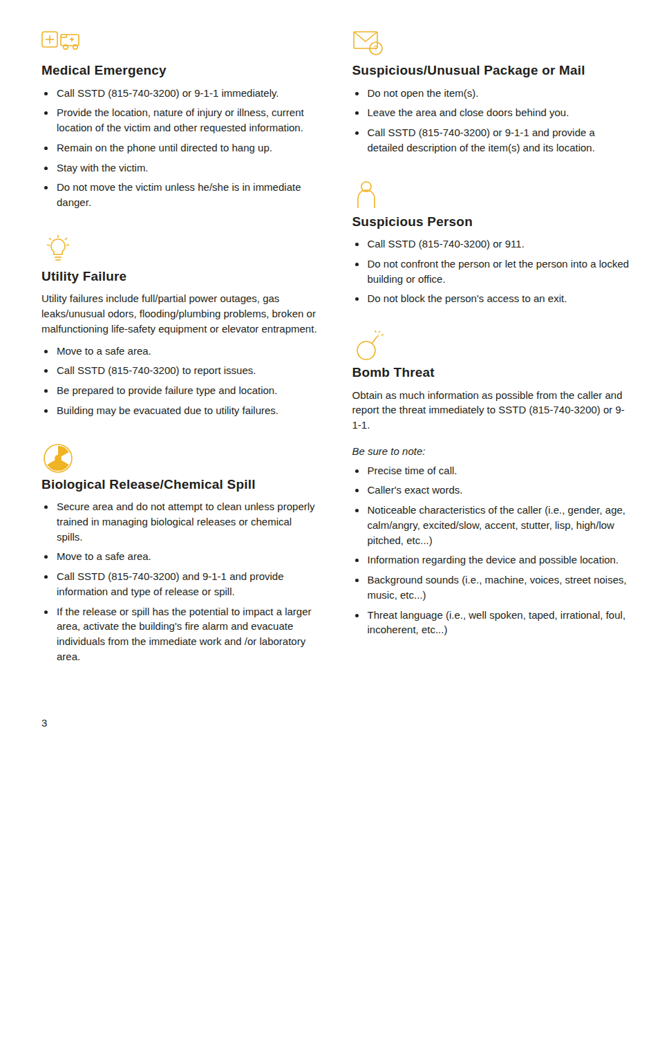Medical Emergency
Call SSTD (815-740-3200) or 9-1-1 immediately.
Provide the location, nature of injury or illness, current location of the victim and other requested information.
Remain on the phone until directed to hang up.
Stay with the victim.
Do not move the victim unless he/she is in immediate danger.
Utility Failure
Utility failures include full/partial power outages, gas leaks/unusual odors, flooding/plumbing problems, broken or malfunctioning life-safety equipment or elevator entrapment.
Move to a safe area.
Call SSTD (815-740-3200) to report issues.
Be prepared to provide failure type and location.
Building may be evacuated due to utility failures.
Biological Release/Chemical Spill
Secure area and do not attempt to clean unless properly trained in managing biological releases or chemical spills.
Move to a safe area.
Call SSTD (815-740-3200) and 9-1-1 and provide information and type of release or spill.
If the release or spill has the potential to impact a larger area, activate the building's fire alarm and evacuate individuals from the immediate work and /or laboratory area.
?
Suspicious/Unusual Package or Mail
Do not open the item(s).
Leave the area and close doors behind you.
Call SSTD (815-740-3200) or 9-1-1 and provide a detailed description of the item(s) and its location.
Suspicious Person
Call SSTD (815-740-3200) or 911.
Do not confront the person or let the person into a locked building or office.
Do not block the person's access to an exit.
Bomb Threat
Obtain as much information as possible from the caller and report the threat immediately to SSTD (815-740-3200) or 9-1-1.
Be sure to note:
Precise time of call.
Caller's exact words.
Noticeable characteristics of the caller (i.e., gender, age, calm/angry, excited/slow, accent, stutter, lisp, high/low pitched, etc...)
Information regarding the device and possible location.
Background sounds (i.e., machine, voices, street noises, music, etc...)
Threat language (i.e., well spoken, taped, irrational, foul, incoherent, etc...)
3